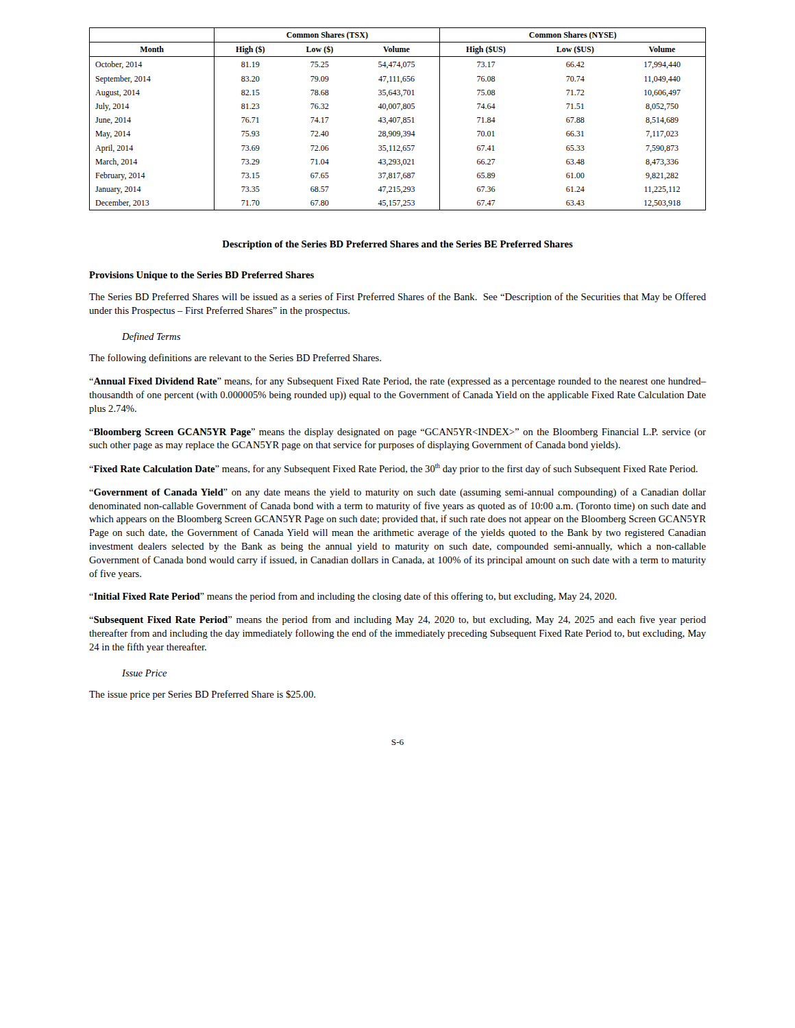| | Common Shares (TSX) | Common Shares (NYSE) |
| --- | --- | --- |
| Month | High ($) | Low ($) | Volume | High ($US) | Low ($US) | Volume |
| October, 2014 | 81.19 | 75.25 | 54,474,075 | 73.17 | 66.42 | 17,994,440 |
| September, 2014 | 83.20 | 79.09 | 47,111,656 | 76.08 | 70.74 | 11,049,440 |
| August, 2014 | 82.15 | 78.68 | 35,643,701 | 75.08 | 71.72 | 10,606,497 |
| July, 2014 | 81.23 | 76.32 | 40,007,805 | 74.64 | 71.51 | 8,052,750 |
| June, 2014 | 76.71 | 74.17 | 43,407,851 | 71.84 | 67.88 | 8,514,689 |
| May, 2014 | 75.93 | 72.40 | 28,909,394 | 70.01 | 66.31 | 7,117,023 |
| April, 2014 | 73.69 | 72.06 | 35,112,657 | 67.41 | 65.33 | 7,590,873 |
| March, 2014 | 73.29 | 71.04 | 43,293,021 | 66.27 | 63.48 | 8,473,336 |
| February, 2014 | 73.15 | 67.65 | 37,817,687 | 65.89 | 61.00 | 9,821,282 |
| January, 2014 | 73.35 | 68.57 | 47,215,293 | 67.36 | 61.24 | 11,225,112 |
| December, 2013 | 71.70 | 67.80 | 45,157,253 | 67.47 | 63.43 | 12,503,918 |
Description of the Series BD Preferred Shares and the Series BE Preferred Shares
Provisions Unique to the Series BD Preferred Shares
The Series BD Preferred Shares will be issued as a series of First Preferred Shares of the Bank. See “Description of the Securities that May be Offered under this Prospectus – First Preferred Shares” in the prospectus.
Defined Terms
The following definitions are relevant to the Series BD Preferred Shares.
“Annual Fixed Dividend Rate” means, for any Subsequent Fixed Rate Period, the rate (expressed as a percentage rounded to the nearest one hundred–thousandth of one percent (with 0.000005% being rounded up)) equal to the Government of Canada Yield on the applicable Fixed Rate Calculation Date plus 2.74%.
“Bloomberg Screen GCAN5YR Page” means the display designated on page “GCAN5YR<INDEX>” on the Bloomberg Financial L.P. service (or such other page as may replace the GCAN5YR page on that service for purposes of displaying Government of Canada bond yields).
“Fixed Rate Calculation Date” means, for any Subsequent Fixed Rate Period, the 30th day prior to the first day of such Subsequent Fixed Rate Period.
“Government of Canada Yield” on any date means the yield to maturity on such date (assuming semi-annual compounding) of a Canadian dollar denominated non-callable Government of Canada bond with a term to maturity of five years as quoted as of 10:00 a.m. (Toronto time) on such date and which appears on the Bloomberg Screen GCAN5YR Page on such date; provided that, if such rate does not appear on the Bloomberg Screen GCAN5YR Page on such date, the Government of Canada Yield will mean the arithmetic average of the yields quoted to the Bank by two registered Canadian investment dealers selected by the Bank as being the annual yield to maturity on such date, compounded semi-annually, which a non-callable Government of Canada bond would carry if issued, in Canadian dollars in Canada, at 100% of its principal amount on such date with a term to maturity of five years.
“Initial Fixed Rate Period” means the period from and including the closing date of this offering to, but excluding, May 24, 2020.
“Subsequent Fixed Rate Period” means the period from and including May 24, 2020 to, but excluding, May 24, 2025 and each five year period thereafter from and including the day immediately following the end of the immediately preceding Subsequent Fixed Rate Period to, but excluding, May 24 in the fifth year thereafter.
Issue Price
The issue price per Series BD Preferred Share is $25.00.
S-6